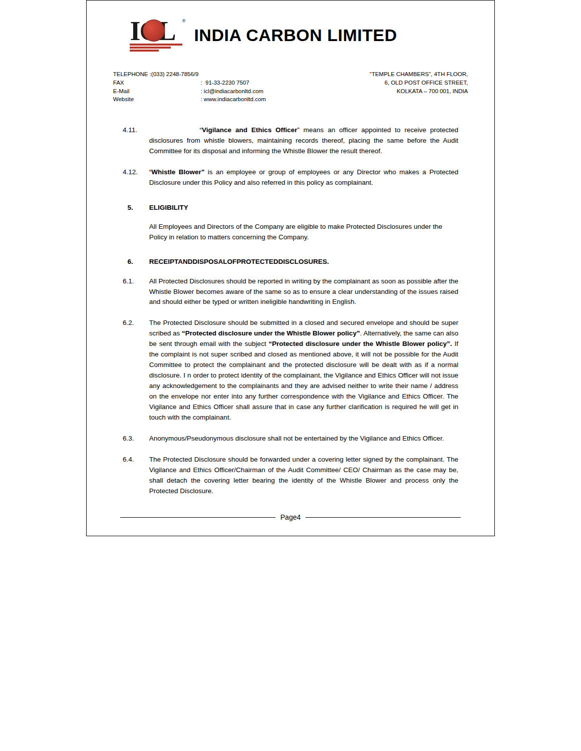ICL
®
INDIA CARBON LIMITED
| TELEPHONE :(033) 2248-7856/9 |
| FAX | : 91-33-2230 7507 |
| E-Mail | : icl@indiacarbonltd.com |
| Website | : www.indiacarbonltd.com |
“TEMPLE CHAMBERS”, 4TH FLOOR,
6, OLD POST OFFICE STREET,
KOLKATA – 700 001, INDIA
4.11.
“Vigilance and Ethics Officer” means an officer appointed to receive protected disclosures from whistle blowers, maintaining records thereof, placing the same before the Audit Committee for its disposal and informing the Whistle Blower the result thereof.
4.12.
“Whistle Blower” is an employee or group of employees or any Director who makes a Protected Disclosure under this Policy and also referred in this policy as complainant.
5.
ELIGIBILITY
All Employees and Directors of the Company are eligible to make Protected Disclosures under the Policy in relation to matters concerning the Company.
6.
RECEIPTANDDISPOSALOFPROTECTEDDISCLOSURES.
6.1.
All Protected Disclosures should be reported in writing by the complainant as soon as possible after the Whistle Blower becomes aware of the same so as to ensure a clear understanding of the issues raised and should either be typed or written ineligible handwriting in English.
6.2.
The Protected Disclosure should be submitted in a closed and secured envelope and should be super scribed as “Protected disclosure under the Whistle Blower policy”. Alternatively, the same can also be sent through email with the subject “Protected disclosure under the Whistle Blower policy”. If the complaint is not super scribed and closed as mentioned above, it will not be possible for the Audit Committee to protect the complainant and the protected disclosure will be dealt with as if a normal disclosure. I n order to protect identity of the complainant, the Vigilance and Ethics Officer will not issue any acknowledgement to the complainants and they are advised neither to write their name / address on the envelope nor enter into any further correspondence with the Vigilance and Ethics Officer. The Vigilance and Ethics Officer shall assure that in case any further clarification is required he will get in touch with the complainant.
6.3.
Anonymous/Pseudonymous disclosure shall not be entertained by the Vigilance and Ethics Officer.
6.4.
The Protected Disclosure should be forwarded under a covering letter signed by the complainant. The Vigilance and Ethics Officer/Chairman of the Audit Committee/ CEO/ Chairman as the case may be, shall detach the covering letter bearing the identity of the Whistle Blower and process only the Protected Disclosure.
Page4